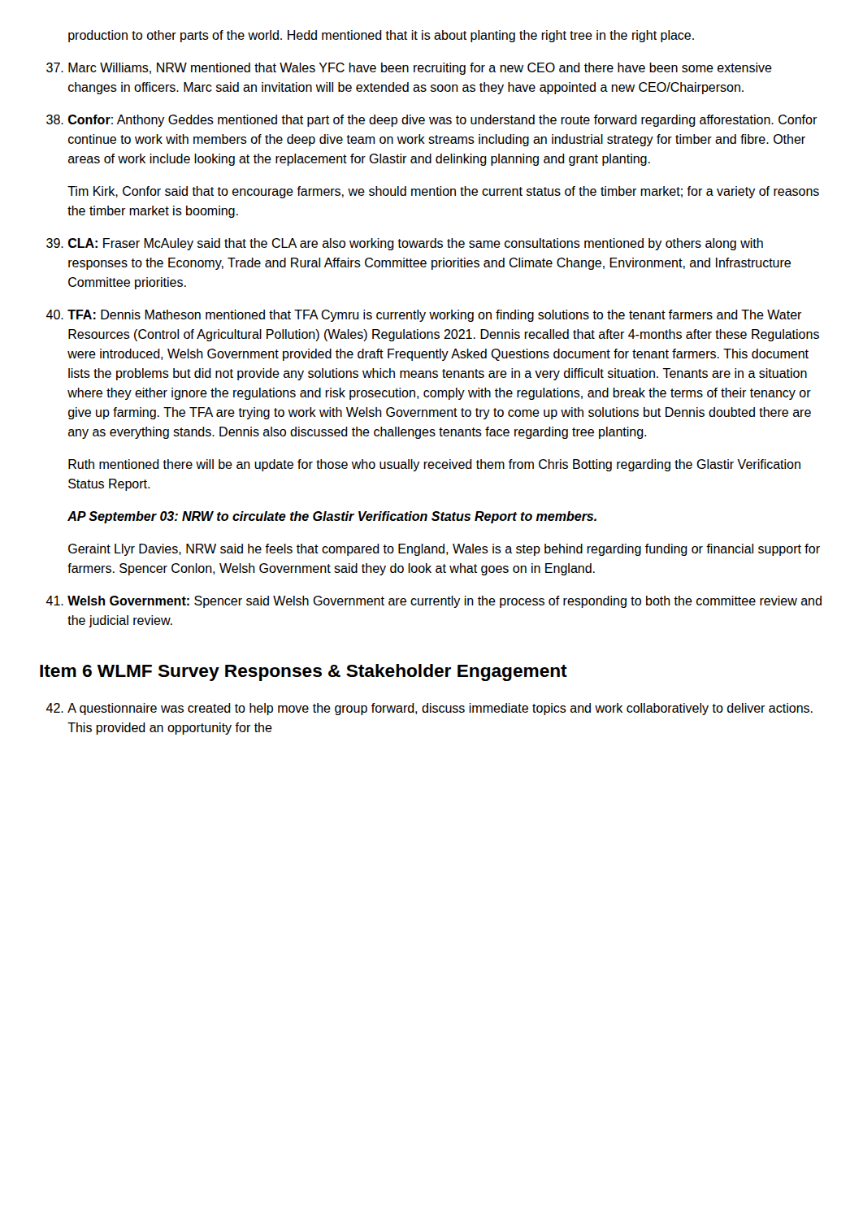production to other parts of the world. Hedd mentioned that it is about planting the right tree in the right place.
Marc Williams, NRW mentioned that Wales YFC have been recruiting for a new CEO and there have been some extensive changes in officers. Marc said an invitation will be extended as soon as they have appointed a new CEO/Chairperson.
Confor: Anthony Geddes mentioned that part of the deep dive was to understand the route forward regarding afforestation. Confor continue to work with members of the deep dive team on work streams including an industrial strategy for timber and fibre. Other areas of work include looking at the replacement for Glastir and delinking planning and grant planting.
Tim Kirk, Confor said that to encourage farmers, we should mention the current status of the timber market; for a variety of reasons the timber market is booming.
CLA: Fraser McAuley said that the CLA are also working towards the same consultations mentioned by others along with responses to the Economy, Trade and Rural Affairs Committee priorities and Climate Change, Environment, and Infrastructure Committee priorities.
TFA: Dennis Matheson mentioned that TFA Cymru is currently working on finding solutions to the tenant farmers and The Water Resources (Control of Agricultural Pollution) (Wales) Regulations 2021. Dennis recalled that after 4-months after these Regulations were introduced, Welsh Government provided the draft Frequently Asked Questions document for tenant farmers. This document lists the problems but did not provide any solutions which means tenants are in a very difficult situation. Tenants are in a situation where they either ignore the regulations and risk prosecution, comply with the regulations, and break the terms of their tenancy or give up farming. The TFA are trying to work with Welsh Government to try to come up with solutions but Dennis doubted there are any as everything stands. Dennis also discussed the challenges tenants face regarding tree planting.
Ruth mentioned there will be an update for those who usually received them from Chris Botting regarding the Glastir Verification Status Report.
AP September 03: NRW to circulate the Glastir Verification Status Report to members.
Geraint Llyr Davies, NRW said he feels that compared to England, Wales is a step behind regarding funding or financial support for farmers. Spencer Conlon, Welsh Government said they do look at what goes on in England.
Welsh Government: Spencer said Welsh Government are currently in the process of responding to both the committee review and the judicial review.
Item 6 WLMF Survey Responses & Stakeholder Engagement
A questionnaire was created to help move the group forward, discuss immediate topics and work collaboratively to deliver actions. This provided an opportunity for the